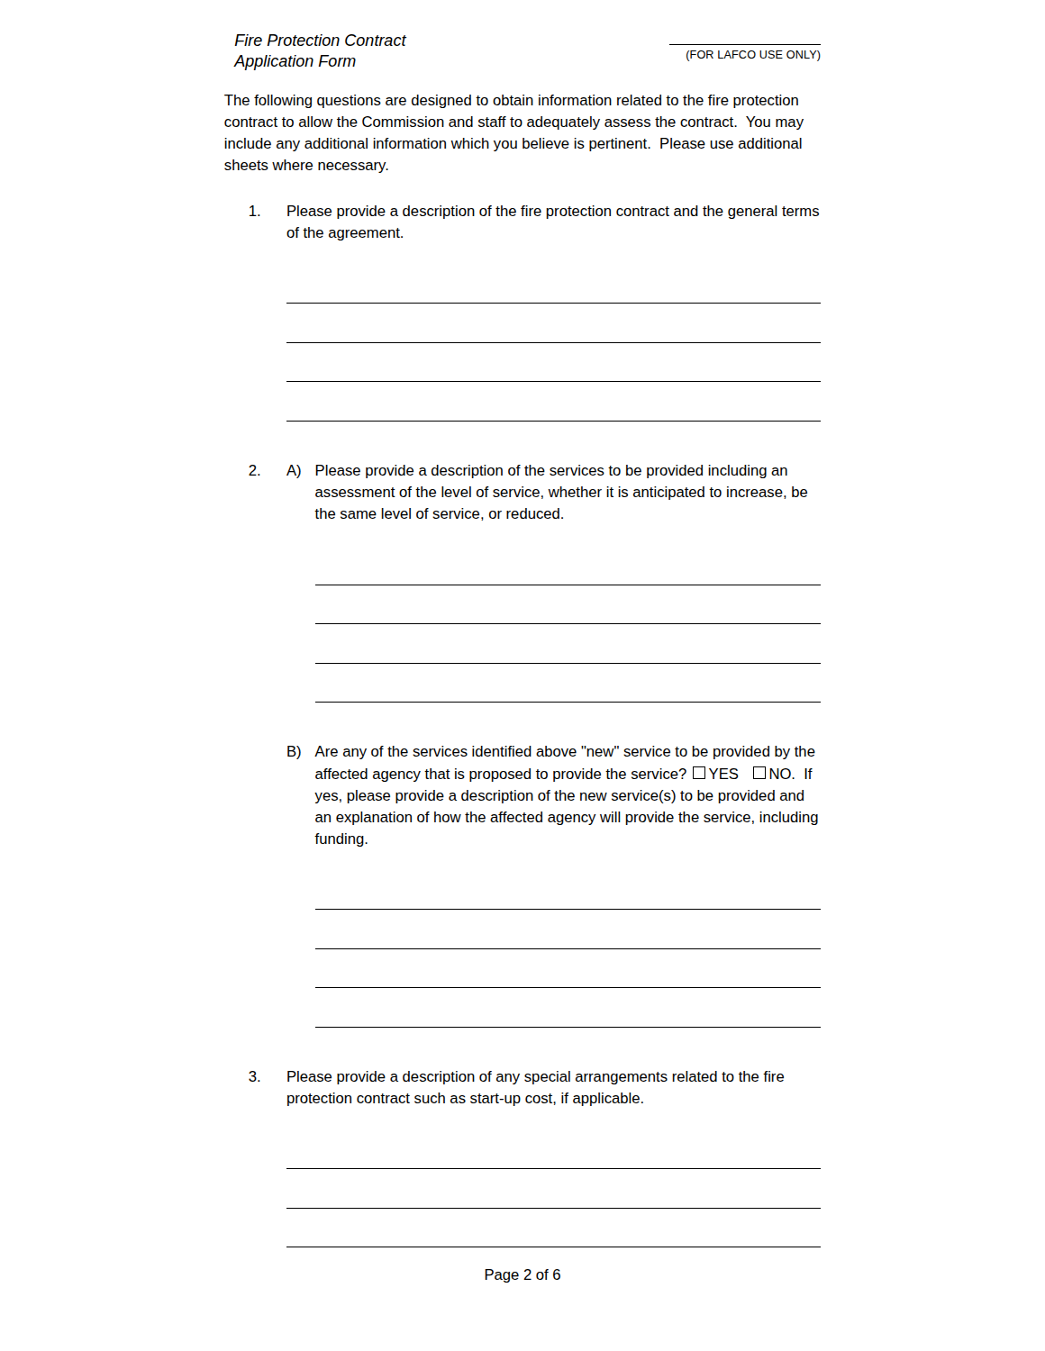Fire Protection Contract
Application Form
(FOR LAFCO USE ONLY)
The following questions are designed to obtain information related to the fire protection contract to allow the Commission and staff to adequately assess the contract. You may include any additional information which you believe is pertinent. Please use additional sheets where necessary.
1. Please provide a description of the fire protection contract and the general terms of the agreement.
2.
A) Please provide a description of the services to be provided including an assessment of the level of service, whether it is anticipated to increase, be the same level of service, or reduced.
B) Are any of the services identified above "new" service to be provided by the affected agency that is proposed to provide the service? YES NO. If yes, please provide a description of the new service(s) to be provided and an explanation of how the affected agency will provide the service, including funding.
3. Please provide a description of any special arrangements related to the fire protection contract such as start-up cost, if applicable.
Page 2 of 6